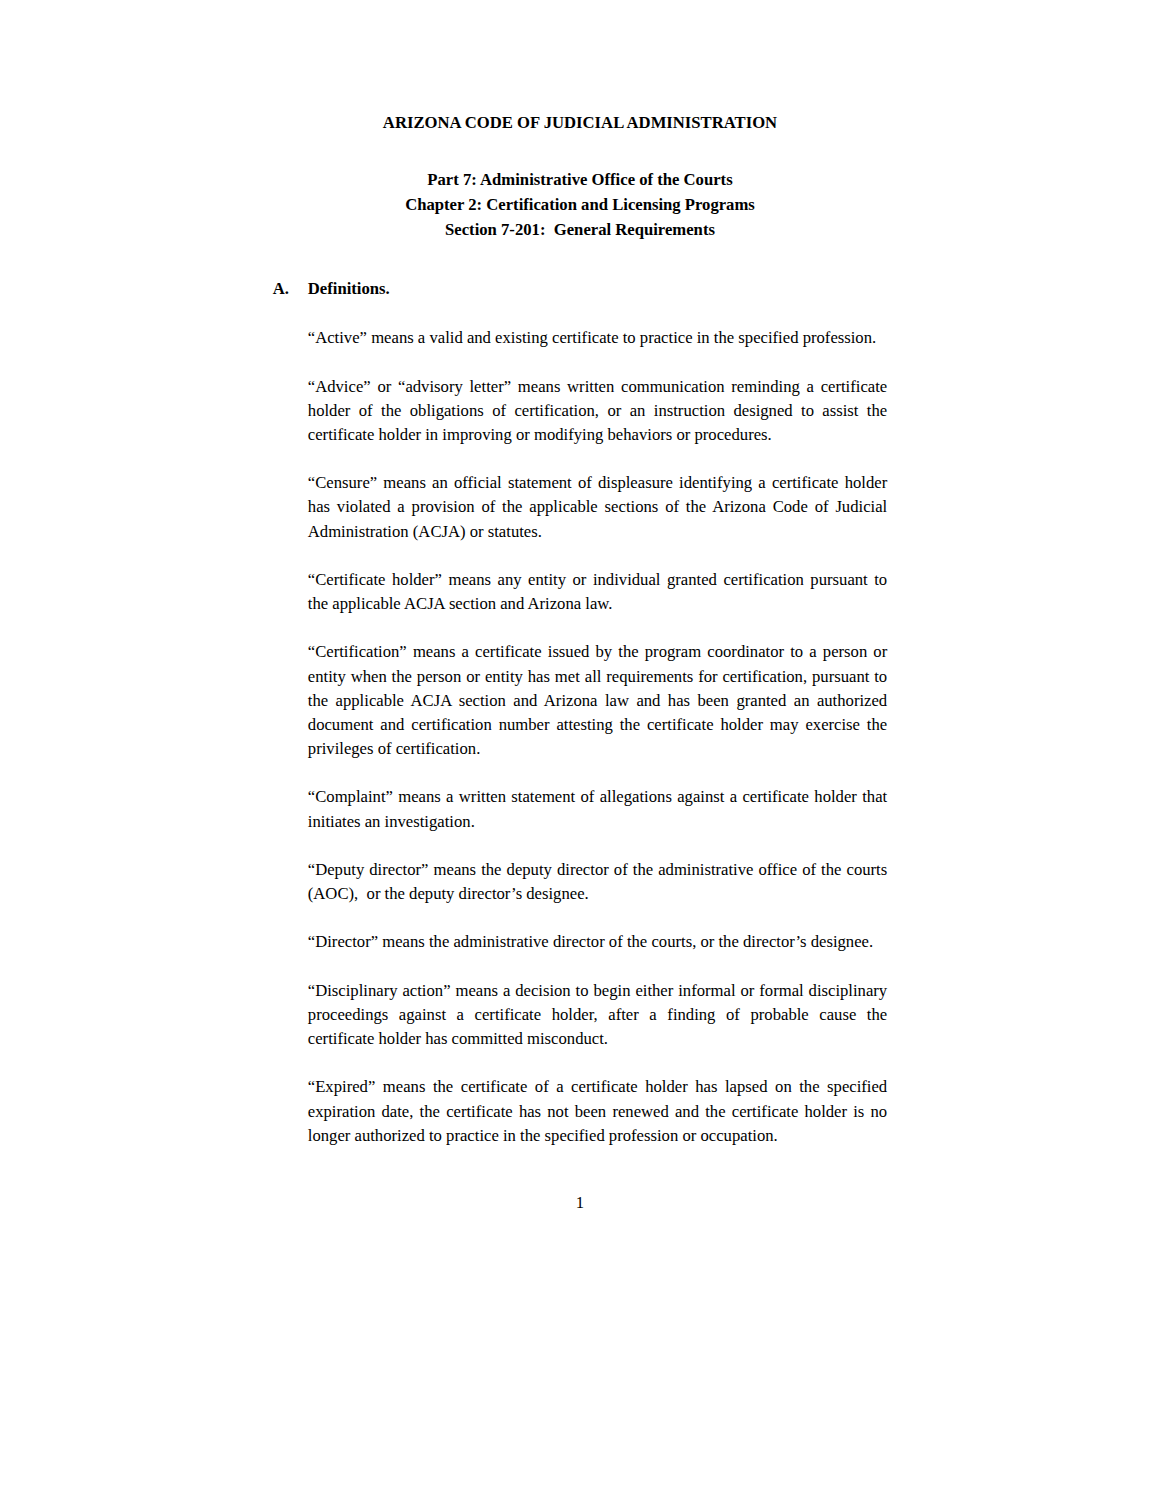ARIZONA CODE OF JUDICIAL ADMINISTRATION
Part 7: Administrative Office of the Courts
Chapter 2: Certification and Licensing Programs
Section 7-201: General Requirements
A. Definitions.
“Active” means a valid and existing certificate to practice in the specified profession.
“Advice” or “advisory letter” means written communication reminding a certificate holder of the obligations of certification, or an instruction designed to assist the certificate holder in improving or modifying behaviors or procedures.
“Censure” means an official statement of displeasure identifying a certificate holder has violated a provision of the applicable sections of the Arizona Code of Judicial Administration (ACJA) or statutes.
“Certificate holder” means any entity or individual granted certification pursuant to the applicable ACJA section and Arizona law.
“Certification” means a certificate issued by the program coordinator to a person or entity when the person or entity has met all requirements for certification, pursuant to the applicable ACJA section and Arizona law and has been granted an authorized document and certification number attesting the certificate holder may exercise the privileges of certification.
“Complaint” means a written statement of allegations against a certificate holder that initiates an investigation.
“Deputy director” means the deputy director of the administrative office of the courts (AOC), or the deputy director’s designee.
“Director” means the administrative director of the courts, or the director’s designee.
“Disciplinary action” means a decision to begin either informal or formal disciplinary proceedings against a certificate holder, after a finding of probable cause the certificate holder has committed misconduct.
“Expired” means the certificate of a certificate holder has lapsed on the specified expiration date, the certificate has not been renewed and the certificate holder is no longer authorized to practice in the specified profession or occupation.
1